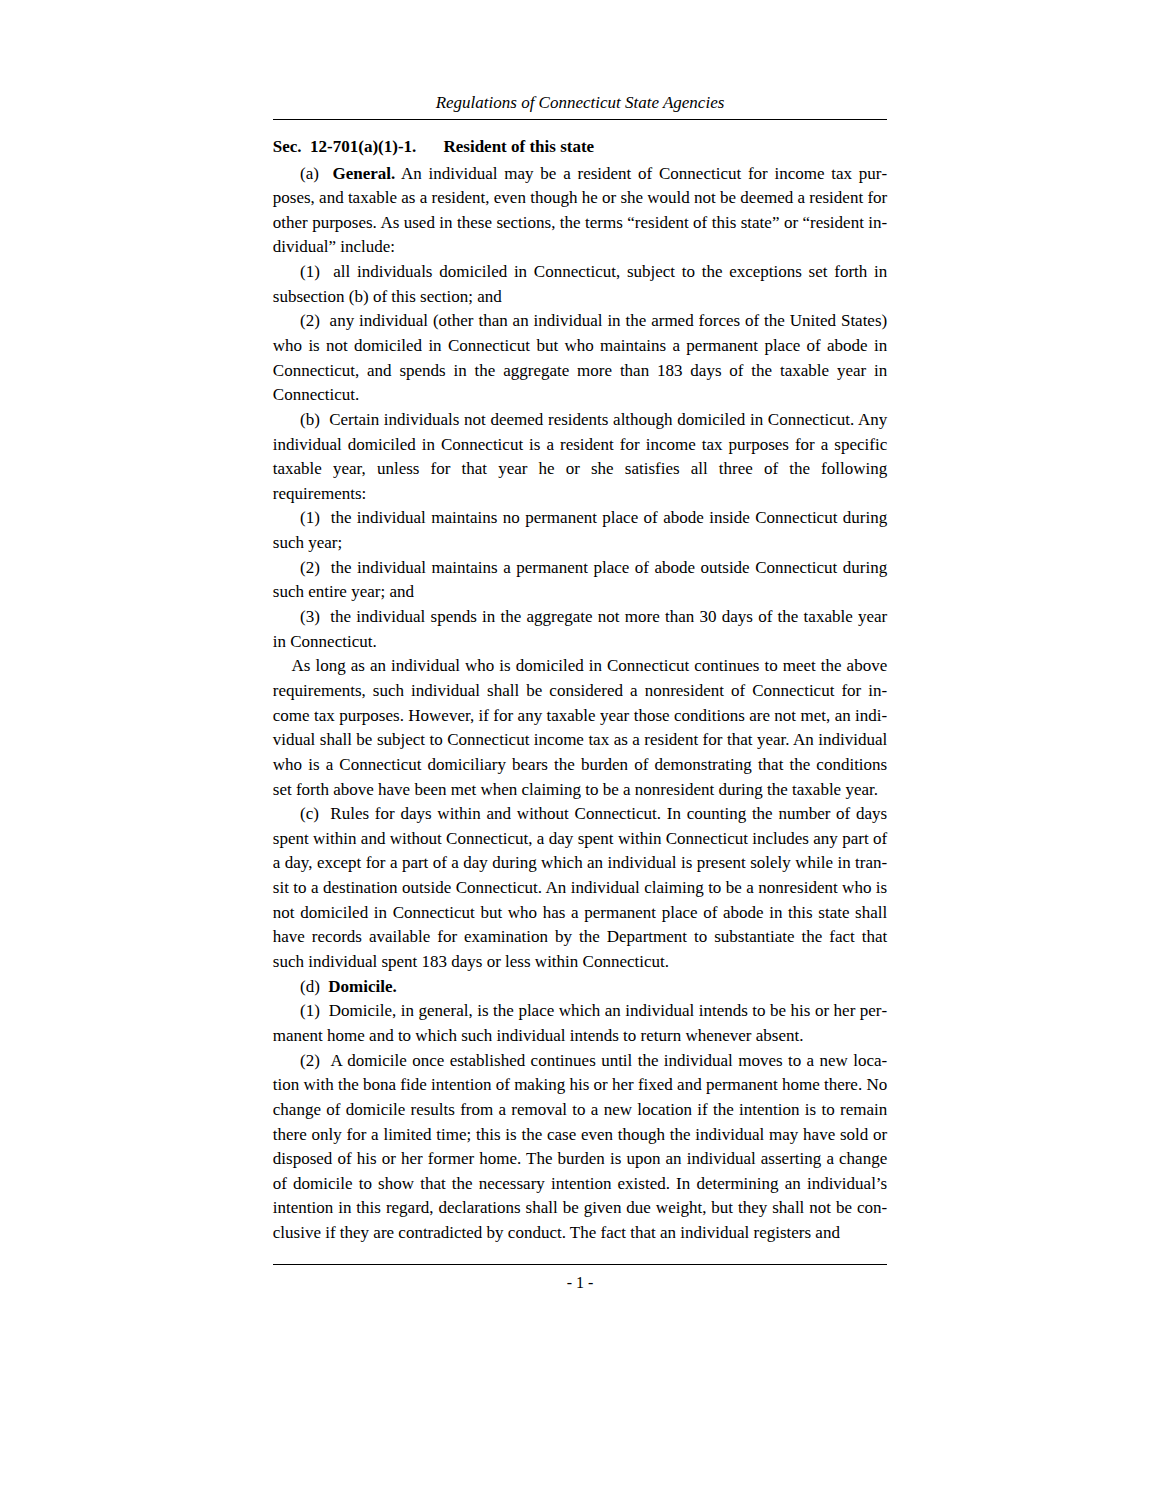Regulations of Connecticut State Agencies
Sec. 12-701(a)(1)-1. Resident of this state
(a) General. An individual may be a resident of Connecticut for income tax purposes, and taxable as a resident, even though he or she would not be deemed a resident for other purposes. As used in these sections, the terms “resident of this state” or “resident individual” include:
(1) all individuals domiciled in Connecticut, subject to the exceptions set forth in subsection (b) of this section; and
(2) any individual (other than an individual in the armed forces of the United States) who is not domiciled in Connecticut but who maintains a permanent place of abode in Connecticut, and spends in the aggregate more than 183 days of the taxable year in Connecticut.
(b) Certain individuals not deemed residents although domiciled in Connecticut. Any individual domiciled in Connecticut is a resident for income tax purposes for a specific taxable year, unless for that year he or she satisfies all three of the following requirements:
(1) the individual maintains no permanent place of abode inside Connecticut during such year;
(2) the individual maintains a permanent place of abode outside Connecticut during such entire year; and
(3) the individual spends in the aggregate not more than 30 days of the taxable year in Connecticut.
As long as an individual who is domiciled in Connecticut continues to meet the above requirements, such individual shall be considered a nonresident of Connecticut for income tax purposes. However, if for any taxable year those conditions are not met, an individual shall be subject to Connecticut income tax as a resident for that year. An individual who is a Connecticut domiciliary bears the burden of demonstrating that the conditions set forth above have been met when claiming to be a nonresident during the taxable year.
(c) Rules for days within and without Connecticut. In counting the number of days spent within and without Connecticut, a day spent within Connecticut includes any part of a day, except for a part of a day during which an individual is present solely while in transit to a destination outside Connecticut. An individual claiming to be a nonresident who is not domiciled in Connecticut but who has a permanent place of abode in this state shall have records available for examination by the Department to substantiate the fact that such individual spent 183 days or less within Connecticut.
(d) Domicile.
(1) Domicile, in general, is the place which an individual intends to be his or her permanent home and to which such individual intends to return whenever absent.
(2) A domicile once established continues until the individual moves to a new location with the bona fide intention of making his or her fixed and permanent home there. No change of domicile results from a removal to a new location if the intention is to remain there only for a limited time; this is the case even though the individual may have sold or disposed of his or her former home. The burden is upon an individual asserting a change of domicile to show that the necessary intention existed. In determining an individual’s intention in this regard, declarations shall be given due weight, but they shall not be conclusive if they are contradicted by conduct. The fact that an individual registers and
- 1 -